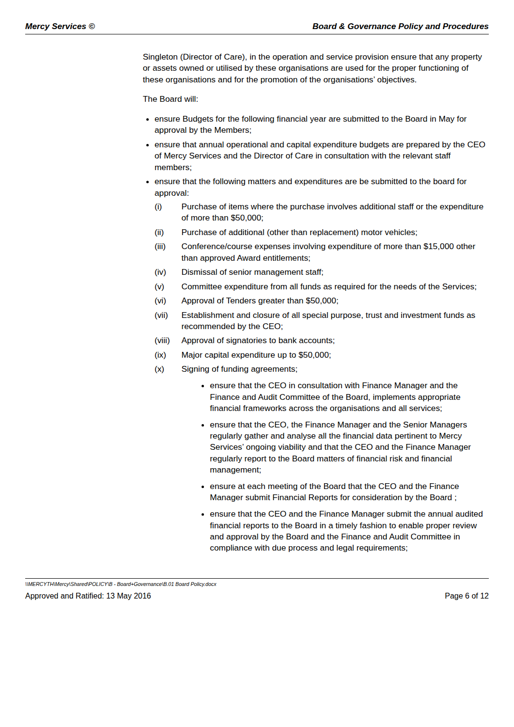Mercy Services ©
Board & Governance Policy and Procedures
Singleton (Director of Care), in the operation and service provision ensure that any property or assets owned or utilised by these organisations are used for the proper functioning of these organisations and for the promotion of the organisations’ objectives.
The Board will:
ensure Budgets for the following financial year are submitted to the Board in May for approval by the Members;
ensure that annual operational and capital expenditure budgets are prepared by the CEO of Mercy Services and the Director of Care in consultation with the relevant staff members;
ensure that the following matters and expenditures are be submitted to the board for approval:
(i) Purchase of items where the purchase involves additional staff or the expenditure of more than $50,000;
(ii) Purchase of additional (other than replacement) motor vehicles;
(iii) Conference/course expenses involving expenditure of more than $15,000 other than approved Award entitlements;
(iv) Dismissal of senior management staff;
(v) Committee expenditure from all funds as required for the needs of the Services;
(vi) Approval of Tenders greater than $50,000;
(vii) Establishment and closure of all special purpose, trust and investment funds as recommended by the CEO;
(viii) Approval of signatories to bank accounts;
(ix) Major capital expenditure up to $50,000;
(x) Signing of funding agreements;
ensure that the CEO in consultation with Finance Manager and the Finance and Audit Committee of the Board, implements appropriate financial frameworks across the organisations and all services;
ensure that the CEO, the Finance Manager and the Senior Managers regularly gather and analyse all the financial data pertinent to Mercy Services’ ongoing viability and that the CEO and the Finance Manager regularly report to the Board matters of financial risk and financial management;
ensure at each meeting of the Board that the CEO and the Finance Manager submit Financial Reports for consideration by the Board ;
ensure that the CEO and the Finance Manager submit the annual audited financial reports to the Board in a timely fashion to enable proper review and approval by the Board and the Finance and Audit Committee in compliance with due process and legal requirements;
\\MERCYTH\Mercy\Shared\POLICY\B - Board+Governance\B.01 Board Policy.docx
Approved and Ratified: 13 May 2016 Page 6 of 12